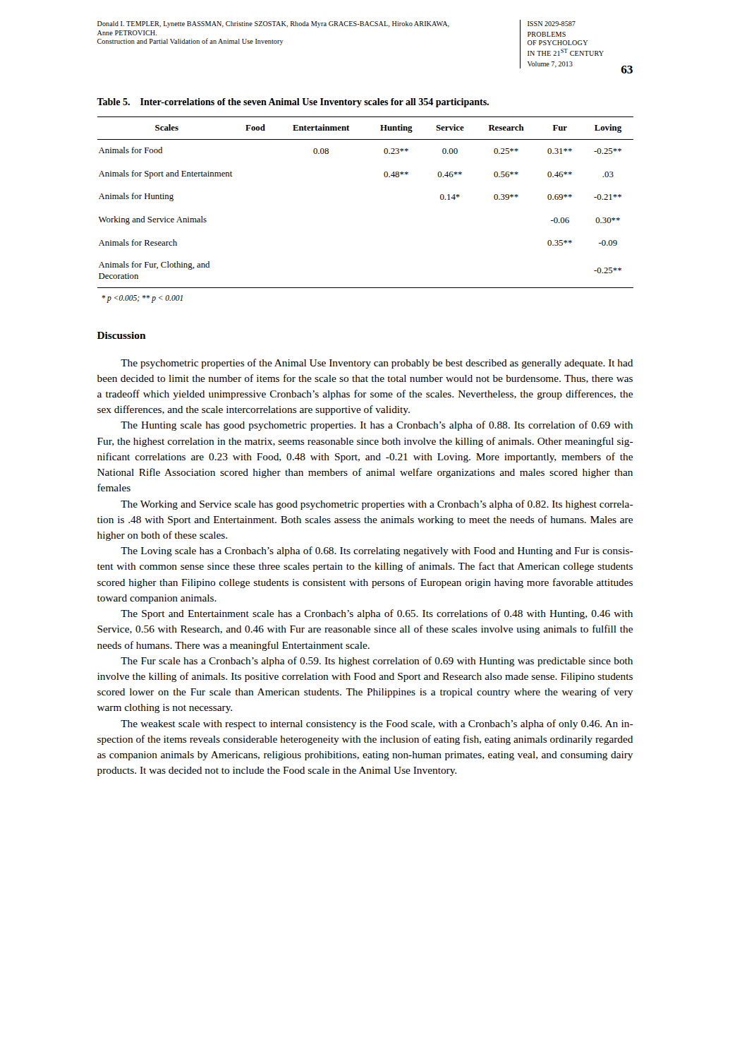Donald I. TEMPLER, Lynette BASSMAN, Christine SZOSTAK, Rhoda Myra GRACES-BACSAL, Hiroko ARIKAWA, Anne PETROVICH.
Construction and Partial Validation of an Animal Use Inventory
ISSN 2029-8587
PROBLEMS
OF PSYCHOLOGY
IN THE 21st CENTURY
Volume 7, 2013
63
Table 5. Inter-correlations of the seven Animal Use Inventory scales for all 354 participants.
| Scales | Food | Entertainment | Hunting | Service | Research | Fur | Loving |
| --- | --- | --- | --- | --- | --- | --- | --- |
| Animals for Food | | 0.08 | 0.23** | 0.00 | 0.25** | 0.31** | -0.25** |
| Animals for Sport and Entertainment | | | 0.48** | 0.46** | 0.56** | 0.46** | .03 |
| Animals for Hunting | | | | 0.14* | 0.39** | 0.69** | -0.21** |
| Working and Service Animals | | | | | | -0.06 | 0.30** |
| Animals for Research | | | | | | 0.35** | -0.09 |
| Animals for Fur, Clothing, and Decoration | | | | | | | -0.25** |
* p <0.005; ** p < 0.001
Discussion
The psychometric properties of the Animal Use Inventory can probably be best described as generally adequate. It had been decided to limit the number of items for the scale so that the total number would not be burdensome. Thus, there was a tradeoff which yielded unimpressive Cronbach’s alphas for some of the scales. Nevertheless, the group differences, the sex differences, and the scale intercorrelations are supportive of validity.
The Hunting scale has good psychometric properties. It has a Cronbach’s alpha of 0.88. Its correlation of 0.69 with Fur, the highest correlation in the matrix, seems reasonable since both involve the killing of animals. Other meaningful significant correlations are 0.23 with Food, 0.48 with Sport, and -0.21 with Loving. More importantly, members of the National Rifle Association scored higher than members of animal welfare organizations and males scored higher than females
The Working and Service scale has good psychometric properties with a Cronbach’s alpha of 0.82. Its highest correlation is .48 with Sport and Entertainment. Both scales assess the animals working to meet the needs of humans. Males are higher on both of these scales.
The Loving scale has a Cronbach’s alpha of 0.68. Its correlating negatively with Food and Hunting and Fur is consistent with common sense since these three scales pertain to the killing of animals. The fact that American college students scored higher than Filipino college students is consistent with persons of European origin having more favorable attitudes toward companion animals.
The Sport and Entertainment scale has a Cronbach’s alpha of 0.65. Its correlations of 0.48 with Hunting, 0.46 with Service, 0.56 with Research, and 0.46 with Fur are reasonable since all of these scales involve using animals to fulfill the needs of humans. There was a meaningful Entertainment scale.
The Fur scale has a Cronbach’s alpha of 0.59. Its highest correlation of 0.69 with Hunting was predictable since both involve the killing of animals. Its positive correlation with Food and Sport and Research also made sense. Filipino students scored lower on the Fur scale than American students. The Philippines is a tropical country where the wearing of very warm clothing is not necessary.
The weakest scale with respect to internal consistency is the Food scale, with a Cronbach’s alpha of only 0.46. An inspection of the items reveals considerable heterogeneity with the inclusion of eating fish, eating animals ordinarily regarded as companion animals by Americans, religious prohibitions, eating non-human primates, eating veal, and consuming dairy products. It was decided not to include the Food scale in the Animal Use Inventory.